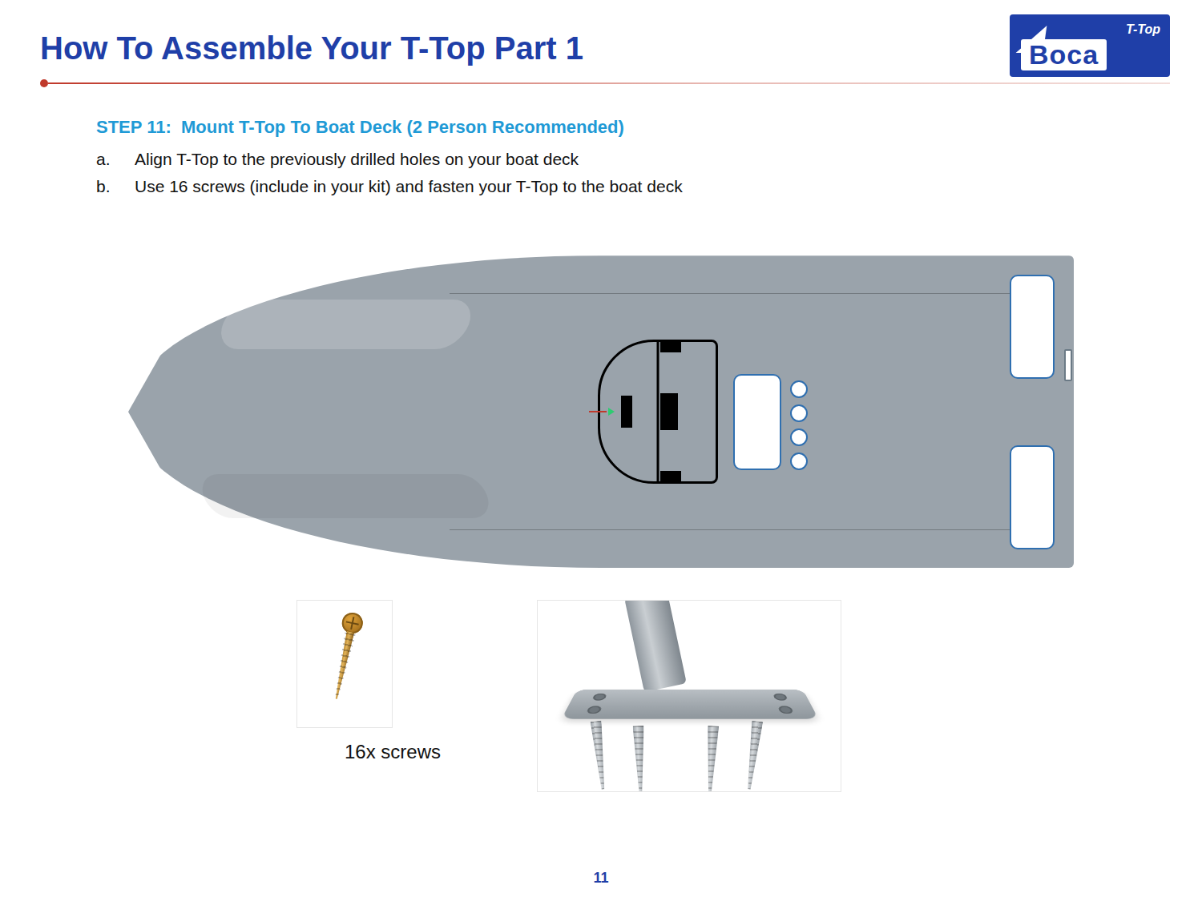T-Top
Boca
How To Assemble Your T-Top Part 1
STEP 11: Mount T-Top To Boat Deck (2 Person Recommended)
a. Align T-Top to the previously drilled holes on your boat deck
b. Use 16 screws (include in your kit) and fasten your T-Top to the boat deck
16x screws
11